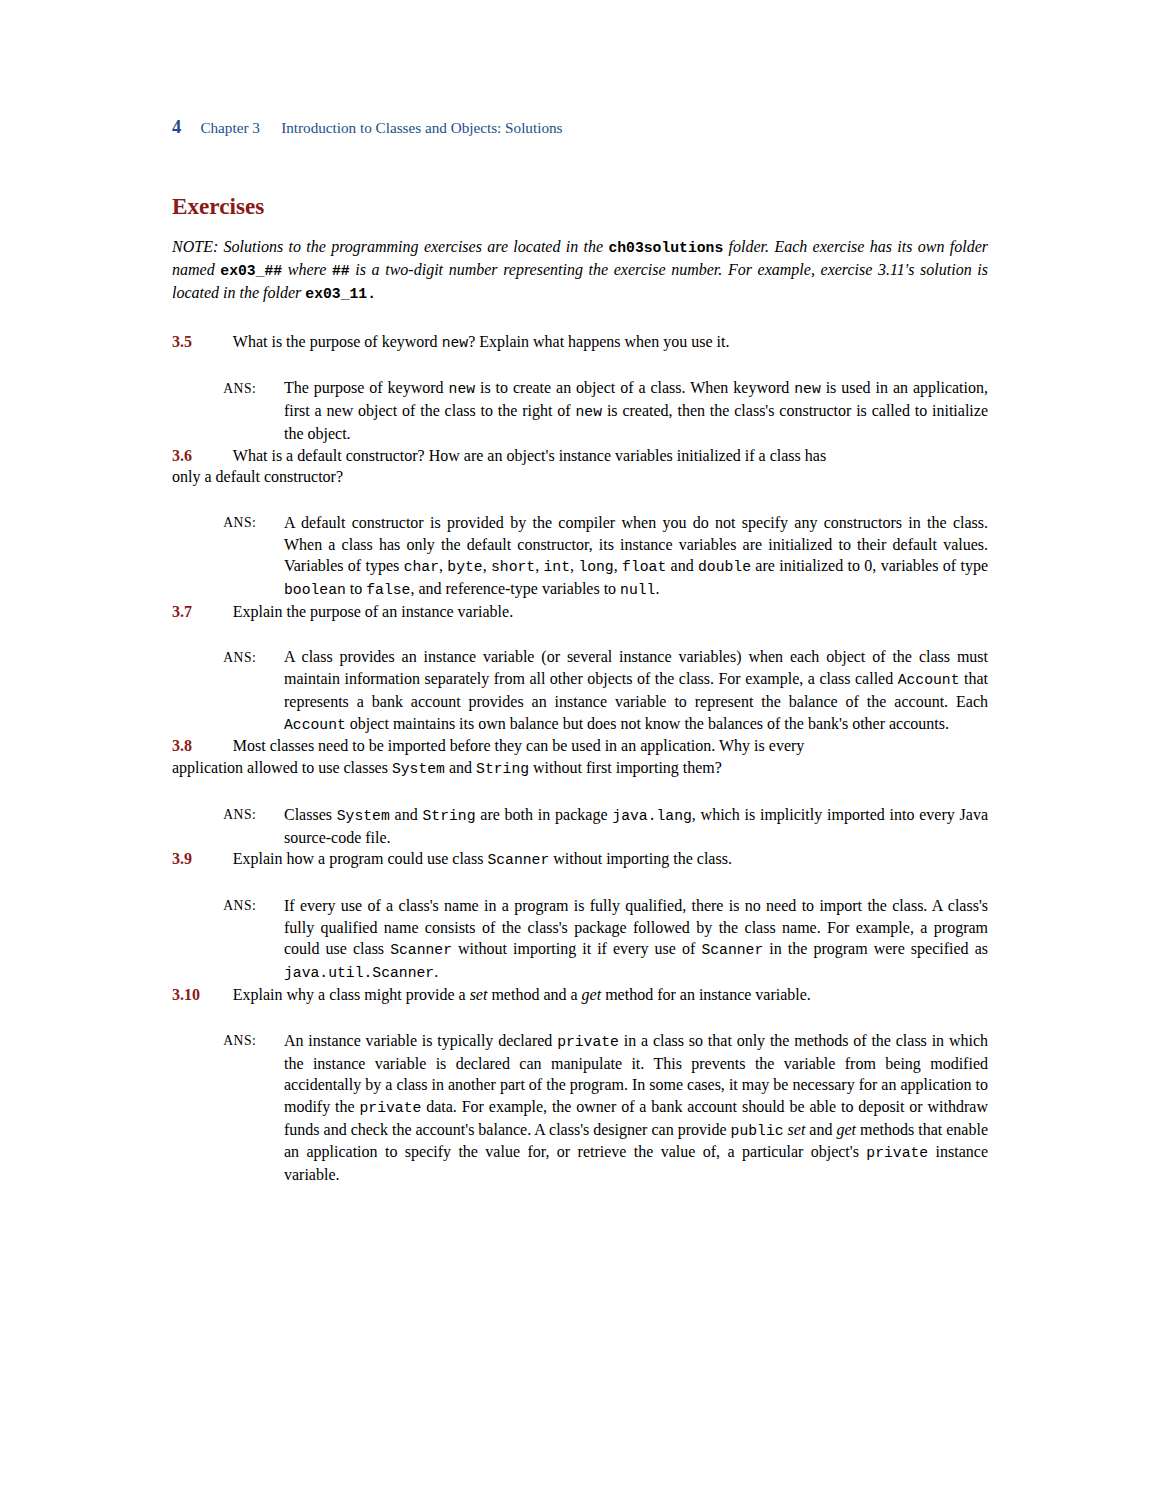4 Chapter 3 Introduction to Classes and Objects: Solutions
Exercises
NOTE: Solutions to the programming exercises are located in the ch03solutions folder. Each exercise has its own folder named ex03_## where ## is a two-digit number representing the exercise number. For example, exercise 3.11's solution is located in the folder ex03_11.
3.5
What is the purpose of keyword new? Explain what happens when you use it.
ANS:
The purpose of keyword new is to create an object of a class. When keyword new is used in an application, first a new object of the class to the right of new is created, then the class's constructor is called to initialize the object.
3.6
What is a default constructor? How are an object's instance variables initialized if a class has
only a default constructor?
ANS:
A default constructor is provided by the compiler when you do not specify any constructors in the class. When a class has only the default constructor, its instance variables are initialized to their default values. Variables of types char, byte, short, int, long, float and double are initialized to 0, variables of type boolean to false, and reference-type variables to null.
3.7
Explain the purpose of an instance variable.
ANS:
A class provides an instance variable (or several instance variables) when each object of the class must maintain information separately from all other objects of the class. For example, a class called Account that represents a bank account provides an instance variable to represent the balance of the account. Each Account object maintains its own balance but does not know the balances of the bank's other accounts.
3.8
Most classes need to be imported before they can be used in an application. Why is every
application allowed to use classes System and String without first importing them?
ANS:
Classes System and String are both in package java.lang, which is implicitly imported into every Java source-code file.
3.9
Explain how a program could use class Scanner without importing the class.
ANS:
If every use of a class's name in a program is fully qualified, there is no need to import the class. A class's fully qualified name consists of the class's package followed by the class name. For example, a program could use class Scanner without importing it if every use of Scanner in the program were specified as java.util.Scanner.
3.10
Explain why a class might provide a set method and a get method for an instance variable.
ANS:
An instance variable is typically declared private in a class so that only the methods of the class in which the instance variable is declared can manipulate it. This prevents the variable from being modified accidentally by a class in another part of the program. In some cases, it may be necessary for an application to modify the private data. For example, the owner of a bank account should be able to deposit or withdraw funds and check the account's balance. A class's designer can provide public set and get methods that enable an application to specify the value for, or retrieve the value of, a particular object's private instance variable.